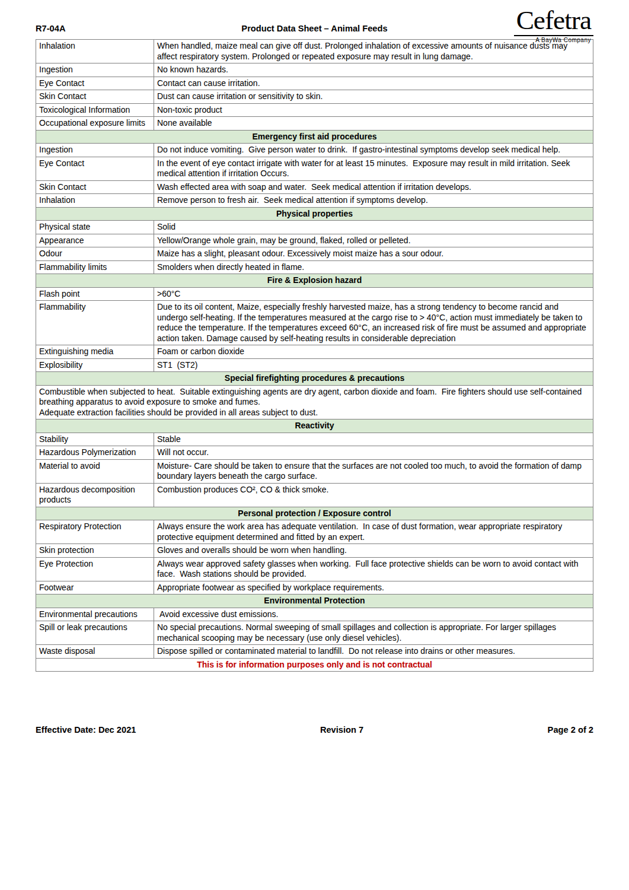Cefetra
A BayWa Company
R7-04A
Product Data Sheet – Animal Feeds
| Inhalation | When handled, maize meal can give off dust. Prolonged inhalation of excessive amounts of nuisance dusts may affect respiratory system. Prolonged or repeated exposure may result in lung damage. |
| Ingestion | No known hazards. |
| Eye Contact | Contact can cause irritation. |
| Skin Contact | Dust can cause irritation or sensitivity to skin. |
| Toxicological Information | Non-toxic product |
| Occupational exposure limits | None available |
| Emergency first aid procedures |
| Ingestion | Do not induce vomiting. Give person water to drink. If gastro-intestinal symptoms develop seek medical help. |
| Eye Contact | In the event of eye contact irrigate with water for at least 15 minutes. Exposure may result in mild irritation. Seek medical attention if irritation Occurs. |
| Skin Contact | Wash effected area with soap and water. Seek medical attention if irritation develops. |
| Inhalation | Remove person to fresh air. Seek medical attention if symptoms develop. |
| Physical properties |
| Physical state | Solid |
| Appearance | Yellow/Orange whole grain, may be ground, flaked, rolled or pelleted. |
| Odour | Maize has a slight, pleasant odour. Excessively moist maize has a sour odour. |
| Flammability limits | Smolders when directly heated in flame. |
| Fire & Explosion hazard |
| Flash point | >60°C |
| Flammability | Due to its oil content, Maize, especially freshly harvested maize, has a strong tendency to become rancid and undergo self-heating. If the temperatures measured at the cargo rise to > 40°C, action must immediately be taken to reduce the temperature. If the temperatures exceed 60°C, an increased risk of fire must be assumed and appropriate action taken. Damage caused by self-heating results in considerable depreciation |
| Extinguishing media | Foam or carbon dioxide |
| Explosibility | ST1 (ST2) |
| Special firefighting procedures & precautions |
| Combustible when subjected to heat. Suitable extinguishing agents are dry agent, carbon dioxide and foam. Fire fighters should use self-contained breathing apparatus to avoid exposure to smoke and fumes. Adequate extraction facilities should be provided in all areas subject to dust. |
| Reactivity |
| Stability | Stable |
| Hazardous Polymerization | Will not occur. |
| Material to avoid | Moisture- Care should be taken to ensure that the surfaces are not cooled too much, to avoid the formation of damp boundary layers beneath the cargo surface. |
| Hazardous decomposition products | Combustion produces CO², CO & thick smoke. |
| Personal protection / Exposure control |
| Respiratory Protection | Always ensure the work area has adequate ventilation. In case of dust formation, wear appropriate respiratory protective equipment determined and fitted by an expert. |
| Skin protection | Gloves and overalls should be worn when handling. |
| Eye Protection | Always wear approved safety glasses when working. Full face protective shields can be worn to avoid contact with face. Wash stations should be provided. |
| Footwear | Appropriate footwear as specified by workplace requirements. |
| Environmental Protection |
| Environmental precautions | Avoid excessive dust emissions. |
| Spill or leak precautions | No special precautions. Normal sweeping of small spillages and collection is appropriate. For larger spillages mechanical scooping may be necessary (use only diesel vehicles). |
| Waste disposal | Dispose spilled or contaminated material to landfill. Do not release into drains or other measures. |
| This is for information purposes only and is not contractual |
Effective Date: Dec 2021
Revision 7
Page 2 of 2